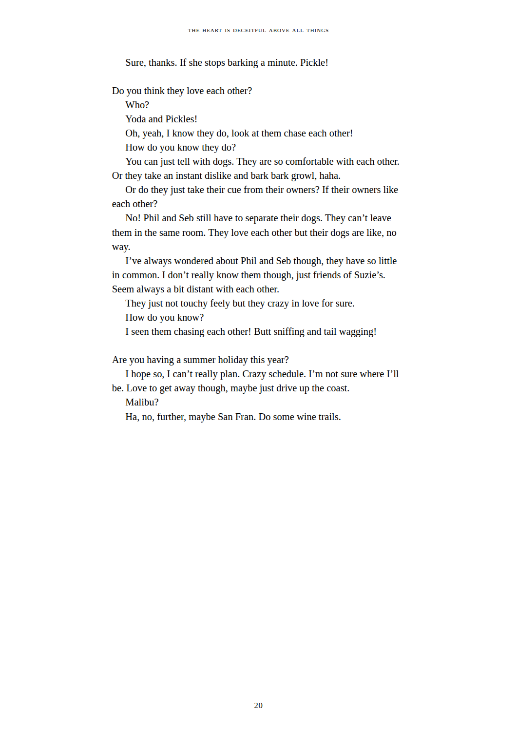The Heart Is Deceitful Above All Things
Sure, thanks. If she stops barking a minute. Pickle!
Do you think they love each other?
Who?
Yoda and Pickles!
Oh, yeah, I know they do, look at them chase each other!
How do you know they do?
You can just tell with dogs. They are so comfortable with each other. Or they take an instant dislike and bark bark growl, haha.
Or do they just take their cue from their owners? If their owners like each other?
No! Phil and Seb still have to separate their dogs. They can’t leave them in the same room. They love each other but their dogs are like, no way.
I’ve always wondered about Phil and Seb though, they have so little in common. I don’t really know them though, just friends of Suzie’s. Seem always a bit distant with each other.
They just not touchy feely but they crazy in love for sure.
How do you know?
I seen them chasing each other! Butt sniffing and tail wagging!
Are you having a summer holiday this year?
I hope so, I can’t really plan. Crazy schedule. I’m not sure where I’ll be. Love to get away though, maybe just drive up the coast.
Malibu?
Ha, no, further, maybe San Fran. Do some wine trails.
20